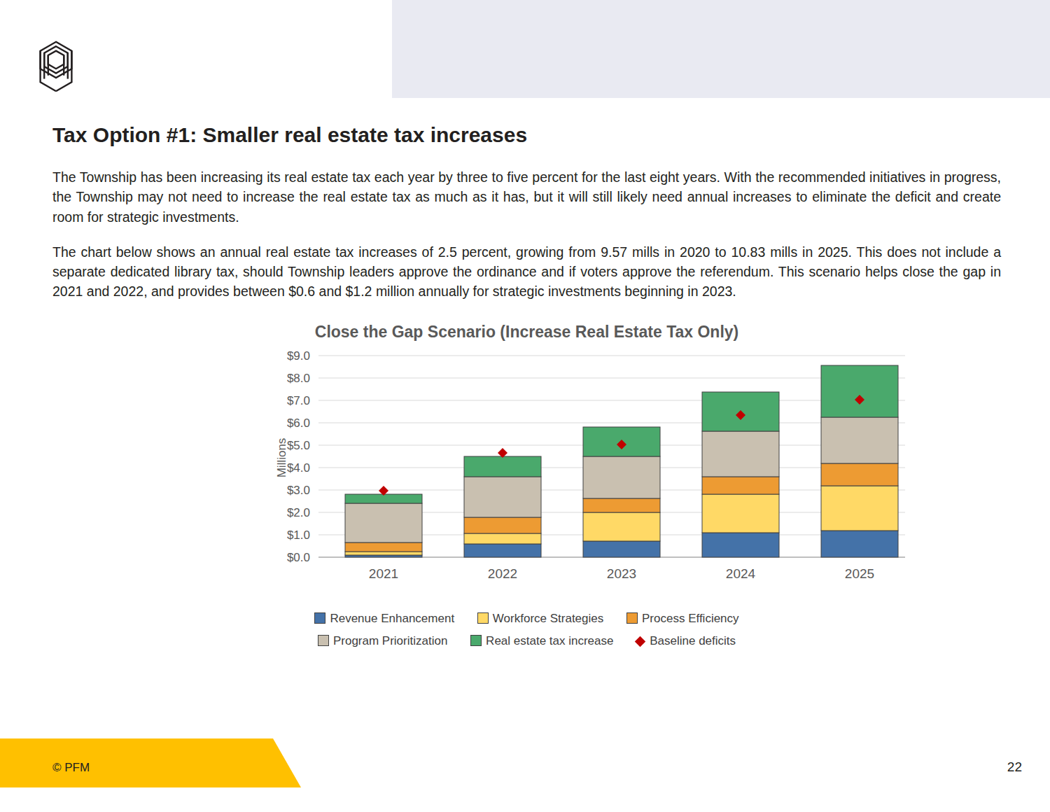Tax Option #1: Smaller real estate tax increases
The Township has been increasing its real estate tax each year by three to five percent for the last eight years. With the recommended initiatives in progress, the Township may not need to increase the real estate tax as much as it has, but it will still likely need annual increases to eliminate the deficit and create room for strategic investments.
The chart below shows an annual real estate tax increases of 2.5 percent, growing from 9.57 mills in 2020 to 10.83 mills in 2025. This does not include a separate dedicated library tax, should Township leaders approve the ordinance and if voters approve the referendum. This scenario helps close the gap in 2021 and 2022, and provides between $0.6 and $1.2 million annually for strategic investments beginning in 2023.
Close the Gap Scenario (Increase Real Estate Tax Only)
$9.0 $8.0 $7.0 $6.0 $5.0 $4.0 $3.0 $2.0 $1.0 $0.0 Millions 2021 2022 2023 2024 2025
Revenue Enhancement Workforce Strategies Process Efficiency
Program Prioritization Real estate tax increase Baseline deficits
© PFM
22